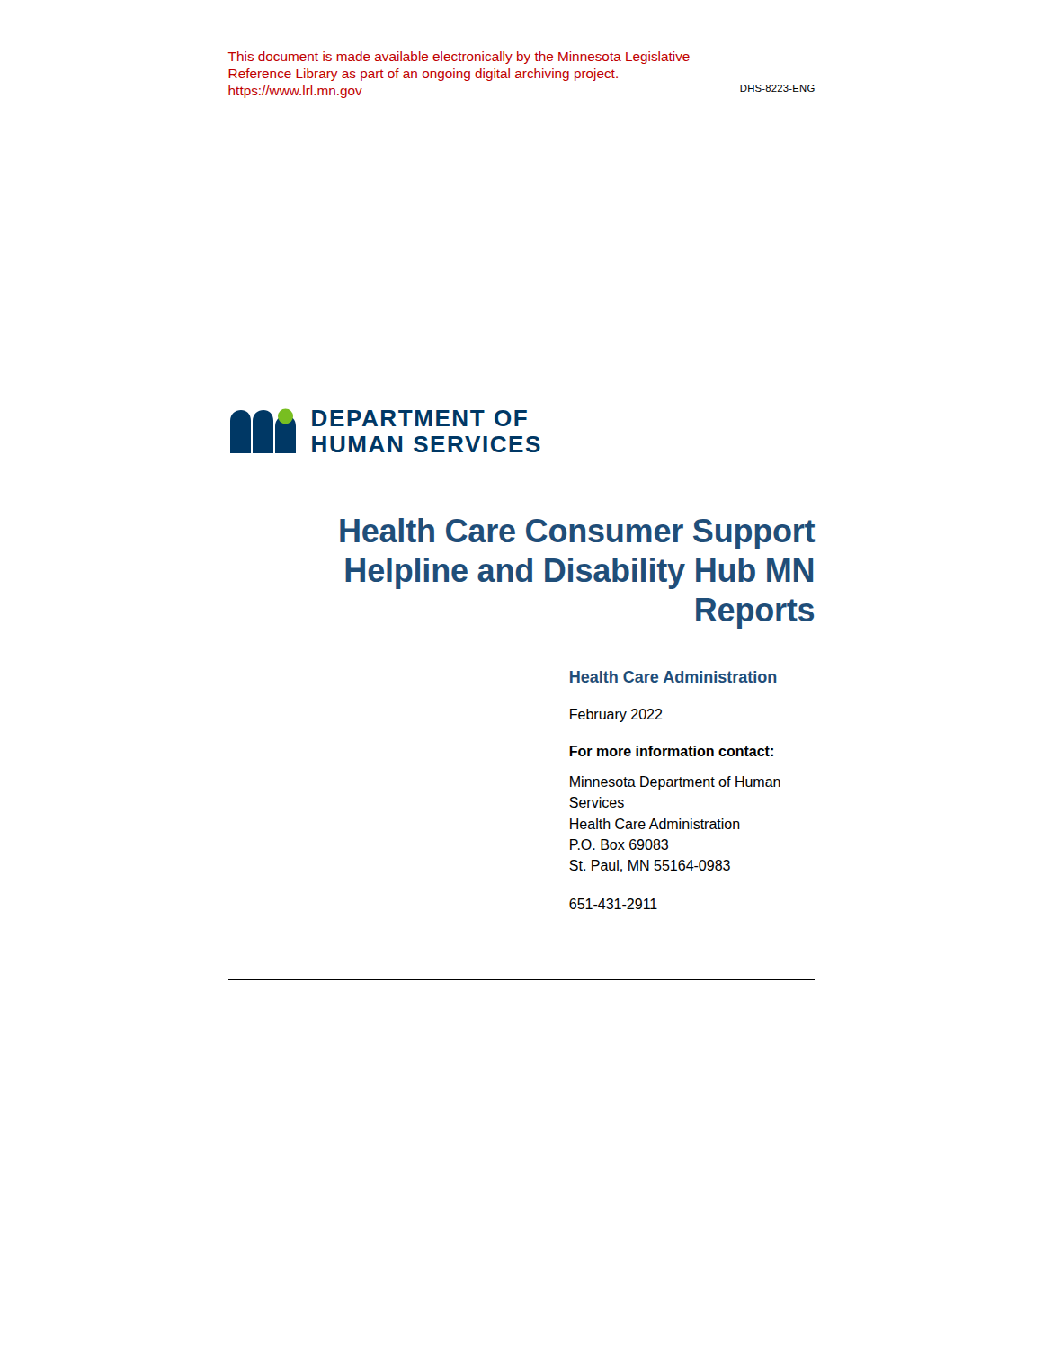This document is made available electronically by the Minnesota Legislative Reference Library as part of an ongoing digital archiving project. https://www.lrl.mn.gov
DHS-8223-ENG
Department of
Human Services
Health Care Consumer Support Helpline and Disability Hub MN Reports
Health Care Administration
February 2022
For more information contact:
Minnesota Department of Human Services
Health Care Administration
P.O. Box 69083
St. Paul, MN 55164-0983
651-431-2911